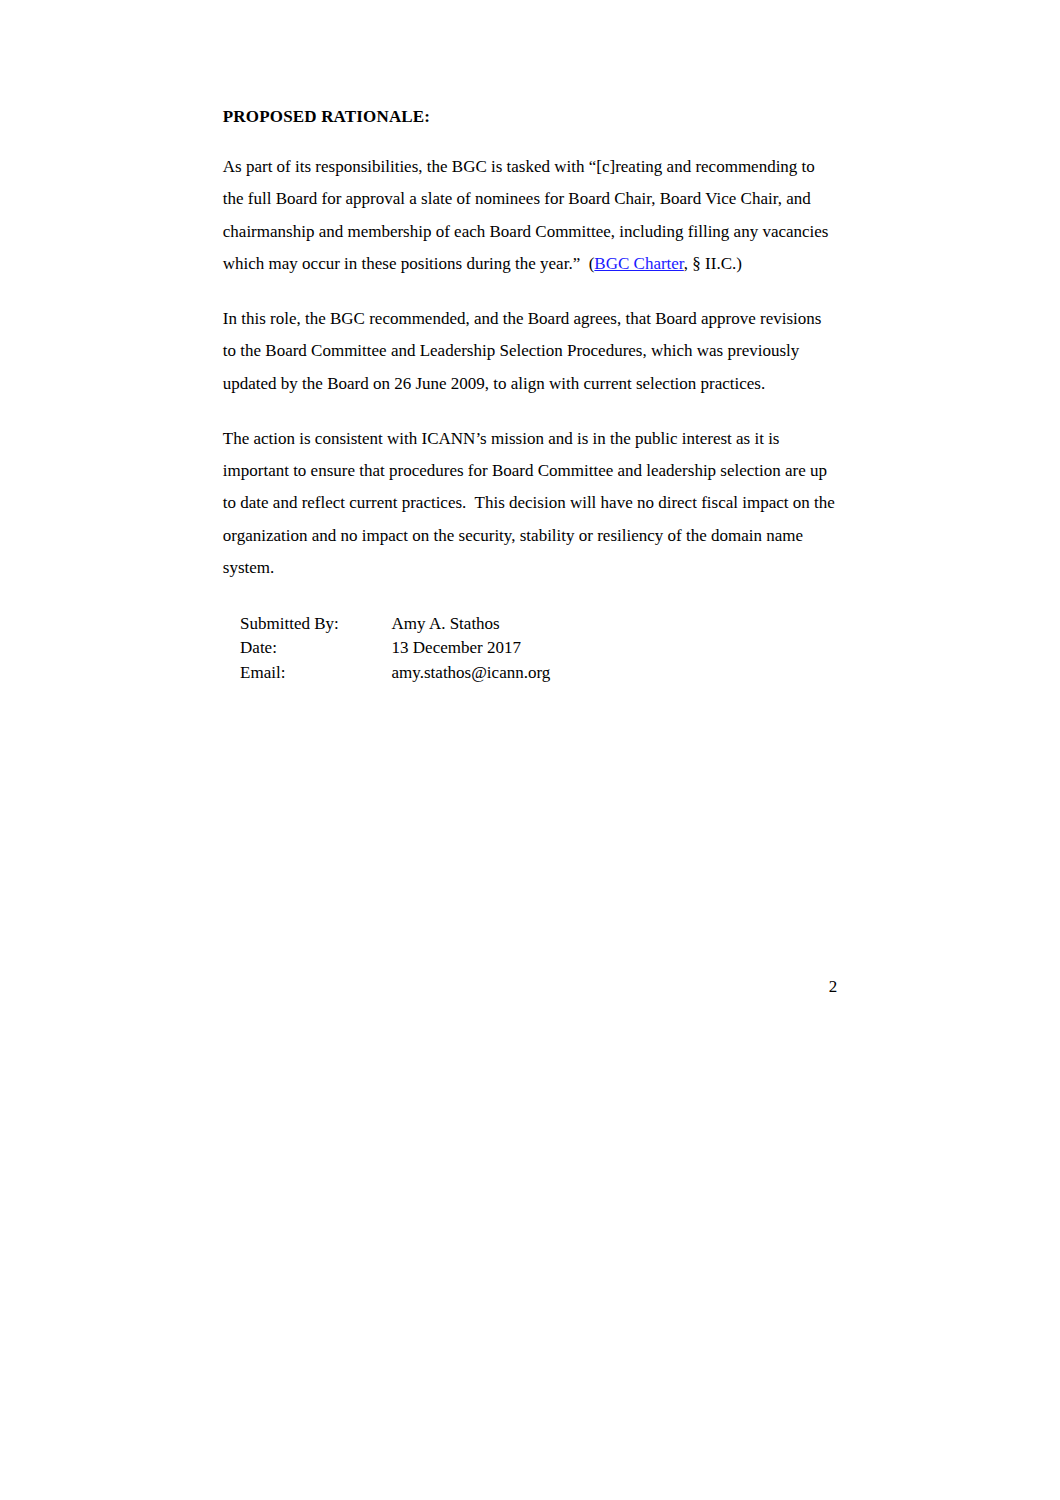PROPOSED RATIONALE:
As part of its responsibilities, the BGC is tasked with “[c]reating and recommending to the full Board for approval a slate of nominees for Board Chair, Board Vice Chair, and chairmanship and membership of each Board Committee, including filling any vacancies which may occur in these positions during the year.” (BGC Charter, § II.C.)
In this role, the BGC recommended, and the Board agrees, that Board approve revisions to the Board Committee and Leadership Selection Procedures, which was previously updated by the Board on 26 June 2009, to align with current selection practices.
The action is consistent with ICANN’s mission and is in the public interest as it is important to ensure that procedures for Board Committee and leadership selection are up to date and reflect current practices. This decision will have no direct fiscal impact on the organization and no impact on the security, stability or resiliency of the domain name system.
| Submitted By: | Amy A. Stathos |
| Date: | 13 December 2017 |
| Email: | amy.stathos@icann.org |
2